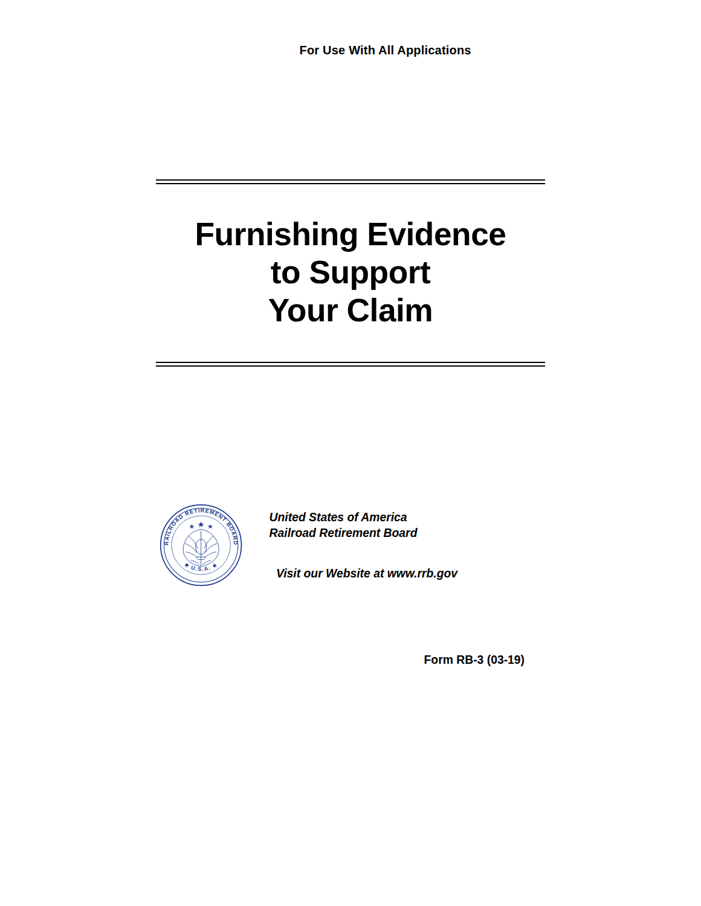For Use With All Applications
Furnishing Evidence
to Support
Your Claim
RAILROAD RETIREMENT BOARD ★ U.S.A. ★
United States of America
Railroad Retirement Board Visit our Website at www.rrb.gov
Form RB-3 (03-19)